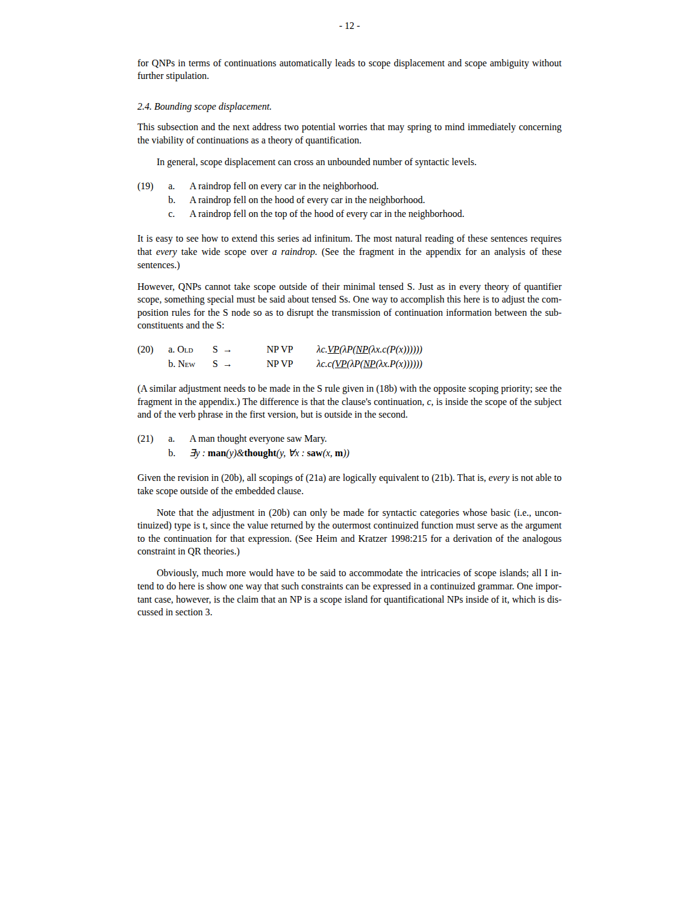- 12 -
for QNPs in terms of continuations automatically leads to scope displacement and scope ambiguity without further stipulation.
2.4. Bounding scope displacement.
This subsection and the next address two potential worries that may spring to mind immediately concerning the viability of continuations as a theory of quantification.
In general, scope displacement can cross an unbounded number of syntactic levels.
| (19) | a. | A raindrop fell on every car in the neighborhood. |
| | b. | A raindrop fell on the hood of every car in the neighborhood. |
| | c. | A raindrop fell on the top of the hood of every car in the neighborhood. |
It is easy to see how to extend this series ad infinitum. The most natural reading of these sentences requires that every take wide scope over a raindrop. (See the fragment in the appendix for an analysis of these sentences.)
However, QNPs cannot take scope outside of their minimal tensed S. Just as in every theory of quantifier scope, something special must be said about tensed Ss. One way to accomplish this here is to adjust the composition rules for the S node so as to disrupt the transmission of continuation information between the subconstituents and the S:
| (20) | a. Old | S → | NP VP | λc. VP (λP( NP (λx.c(P(x)))))) |
| | b. New | S → | NP VP | λc.c( VP (λP( NP (λx.P(x)))))) |
(A similar adjustment needs to be made in the S rule given in (18b) with the opposite scoping priority; see the fragment in the appendix.) The difference is that the clause's continuation, c, is inside the scope of the subject and of the verb phrase in the first version, but is outside in the second.
| (21) | a. | A man thought everyone saw Mary. |
| | b. | ∃y : man (y)& thought (y, ∀x : saw (x, m )) |
Given the revision in (20b), all scopings of (21a) are logically equivalent to (21b). That is, every is not able to take scope outside of the embedded clause.
Note that the adjustment in (20b) can only be made for syntactic categories whose basic (i.e., uncontinuized) type is t, since the value returned by the outermost continuized function must serve as the argument to the continuation for that expression. (See Heim and Kratzer 1998:215 for a derivation of the analogous constraint in QR theories.)
Obviously, much more would have to be said to accommodate the intricacies of scope islands; all I intend to do here is show one way that such constraints can be expressed in a continuized grammar. One important case, however, is the claim that an NP is a scope island for quantificational NPs inside of it, which is discussed in section 3.